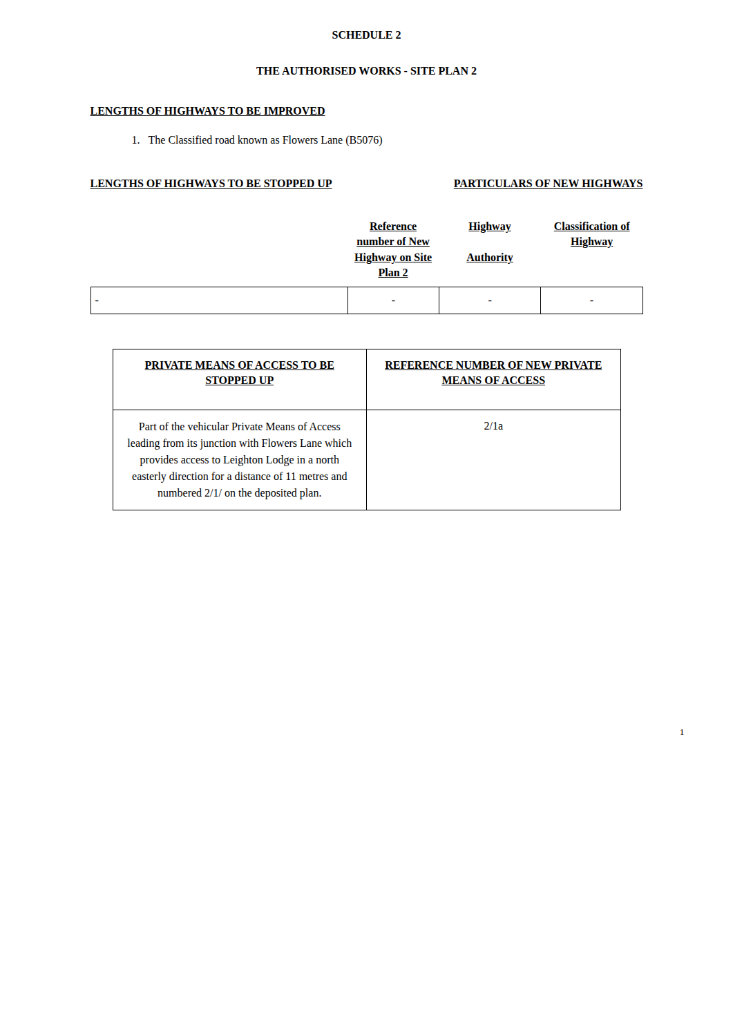SCHEDULE 2
THE AUTHORISED WORKS - SITE PLAN 2
LENGTHS OF HIGHWAYS TO BE IMPROVED
1. The Classified road known as Flowers Lane (B5076)
LENGTHS OF HIGHWAYS TO BE STOPPED UP
PARTICULARS OF NEW HIGHWAYS
Reference number of New Highway on Site Plan 2
Highway
Authority
Classification of Highway
| - | - | - | - |
| PRIVATE MEANS OF ACCESS TO BE STOPPED UP | REFERENCE NUMBER OF NEW PRIVATE MEANS OF ACCESS |
| --- | --- |
| Part of the vehicular Private Means of Access leading from its junction with Flowers Lane which provides access to Leighton Lodge in a north easterly direction for a distance of 11 metres and numbered 2/1/ on the deposited plan. | 2/1a |
1